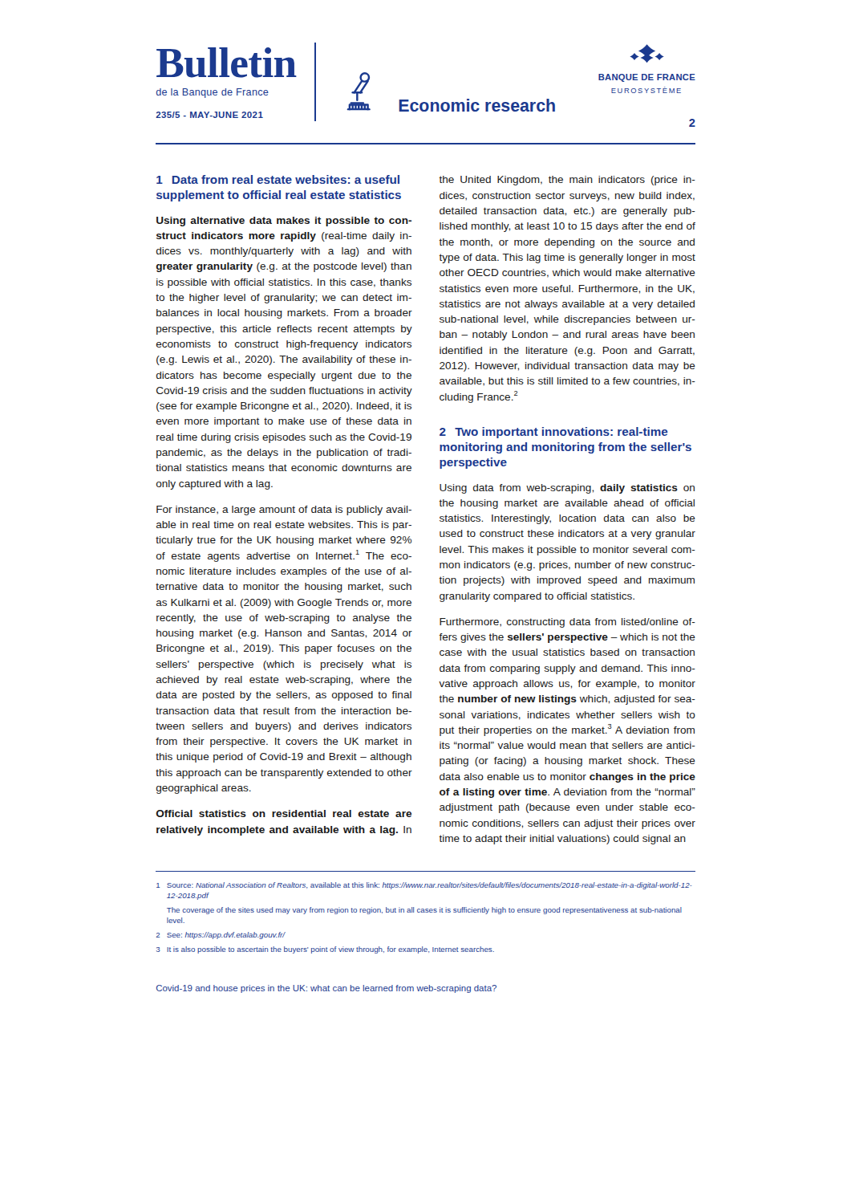Bulletin
de la Banque de France
235/5 - MAY-JUNE 2021
Economic research
BANQUE DE FRANCE
EUROSYSTÈME
2
1 Data from real estate websites: a useful supplement to official real estate statistics
Using alternative data makes it possible to construct indicators more rapidly (real-time daily indices vs. monthly/quarterly with a lag) and with greater granularity (e.g. at the postcode level) than is possible with official statistics. In this case, thanks to the higher level of granularity; we can detect imbalances in local housing markets. From a broader perspective, this article reflects recent attempts by economists to construct high-frequency indicators (e.g. Lewis et al., 2020). The availability of these indicators has become especially urgent due to the Covid-19 crisis and the sudden fluctuations in activity (see for example Bricongne et al., 2020). Indeed, it is even more important to make use of these data in real time during crisis episodes such as the Covid-19 pandemic, as the delays in the publication of traditional statistics means that economic downturns are only captured with a lag.
For instance, a large amount of data is publicly available in real time on real estate websites. This is particularly true for the UK housing market where 92% of estate agents advertise on Internet.1 The economic literature includes examples of the use of alternative data to monitor the housing market, such as Kulkarni et al. (2009) with Google Trends or, more recently, the use of web-scraping to analyse the housing market (e.g. Hanson and Santas, 2014 or Bricongne et al., 2019). This paper focuses on the sellers' perspective (which is precisely what is achieved by real estate web-scraping, where the data are posted by the sellers, as opposed to final transaction data that result from the interaction between sellers and buyers) and derives indicators from their perspective. It covers the UK market in this unique period of Covid-19 and Brexit – although this approach can be transparently extended to other geographical areas.
Official statistics on residential real estate are relatively incomplete and available with a lag. In the United Kingdom, the main indicators (price indices, construction sector surveys, new build index, detailed transaction data, etc.) are generally published monthly, at least 10 to 15 days after the end of the month, or more depending on the source and type of data. This lag time is generally longer in most other OECD countries, which would make alternative statistics even more useful. Furthermore, in the UK, statistics are not always available at a very detailed sub-national level, while discrepancies between urban – notably London – and rural areas have been identified in the literature (e.g. Poon and Garratt, 2012). However, individual transaction data may be available, but this is still limited to a few countries, including France.2
2 Two important innovations: real-time monitoring and monitoring from the seller's perspective
Using data from web-scraping, daily statistics on the housing market are available ahead of official statistics. Interestingly, location data can also be used to construct these indicators at a very granular level. This makes it possible to monitor several common indicators (e.g. prices, number of new construction projects) with improved speed and maximum granularity compared to official statistics.
Furthermore, constructing data from listed/online offers gives the sellers' perspective – which is not the case with the usual statistics based on transaction data from comparing supply and demand. This innovative approach allows us, for example, to monitor the number of new listings which, adjusted for seasonal variations, indicates whether sellers wish to put their properties on the market.3 A deviation from its “normal” value would mean that sellers are anticipating (or facing) a housing market shock. These data also enable us to monitor changes in the price of a listing over time. A deviation from the “normal” adjustment path (because even under stable economic conditions, sellers can adjust their prices over time to adapt their initial valuations) could signal an
1
Source: National Association of Realtors, available at this link: https://www.nar.realtor/sites/default/files/documents/2018-real-estate-in-a-digital-world-12-12-2018.pdf
The coverage of the sites used may vary from region to region, but in all cases it is sufficiently high to ensure good representativeness at sub-national level.
2
See: https://app.dvf.etalab.gouv.fr/
3
It is also possible to ascertain the buyers' point of view through, for example, Internet searches.
Covid-19 and house prices in the UK: what can be learned from web-scraping data?